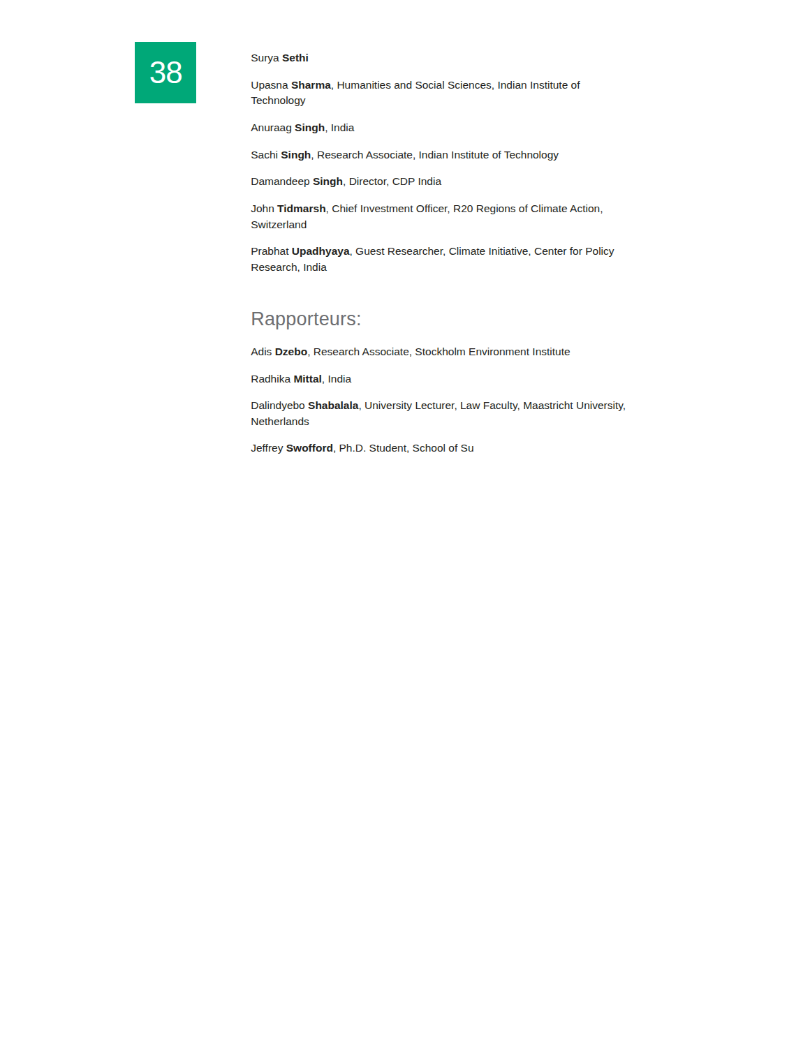38
Surya Sethi
Upasna Sharma, Humanities and Social Sciences, Indian Institute of Technology
Anuraag Singh, India
Sachi Singh, Research Associate, Indian Institute of Technology
Damandeep Singh, Director, CDP India
John Tidmarsh, Chief Investment Officer, R20 Regions of Climate Action, Switzerland
Prabhat Upadhyaya, Guest Researcher, Climate Initiative, Center for Policy Research, India
Rapporteurs:
Adis Dzebo, Research Associate, Stockholm Environment Institute
Radhika Mittal, India
Dalindyebo Shabalala, University Lecturer, Law Faculty, Maastricht University, Netherlands
Jeffrey Swofford, Ph.D. Student, School of Su